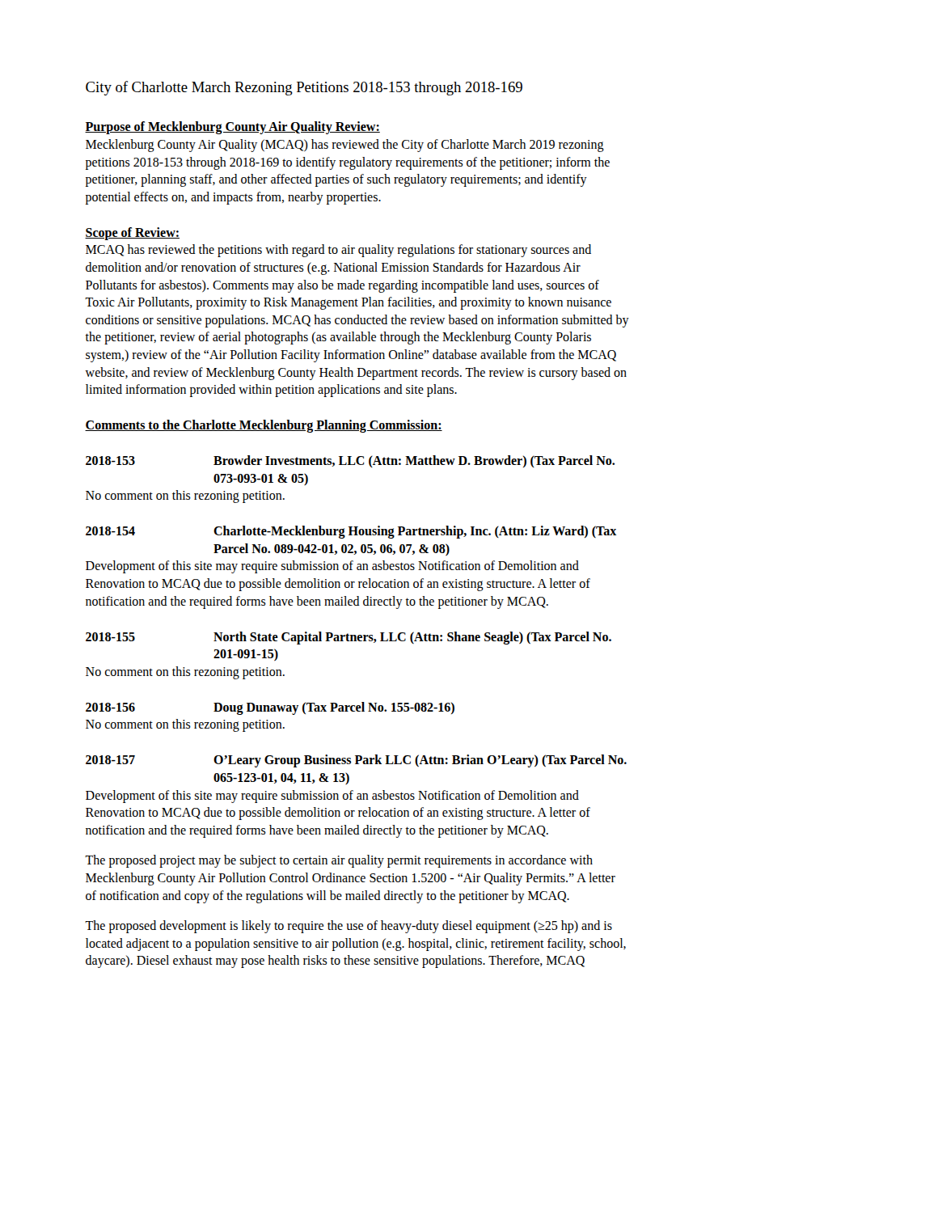City of Charlotte March Rezoning Petitions 2018-153 through 2018-169
Purpose of Mecklenburg County Air Quality Review:
Mecklenburg County Air Quality (MCAQ) has reviewed the City of Charlotte March 2019 rezoning petitions 2018-153 through 2018-169 to identify regulatory requirements of the petitioner; inform the petitioner, planning staff, and other affected parties of such regulatory requirements; and identify potential effects on, and impacts from, nearby properties.
Scope of Review:
MCAQ has reviewed the petitions with regard to air quality regulations for stationary sources and demolition and/or renovation of structures (e.g. National Emission Standards for Hazardous Air Pollutants for asbestos). Comments may also be made regarding incompatible land uses, sources of Toxic Air Pollutants, proximity to Risk Management Plan facilities, and proximity to known nuisance conditions or sensitive populations. MCAQ has conducted the review based on information submitted by the petitioner, review of aerial photographs (as available through the Mecklenburg County Polaris system,) review of the “Air Pollution Facility Information Online” database available from the MCAQ website, and review of Mecklenburg County Health Department records. The review is cursory based on limited information provided within petition applications and site plans.
Comments to the Charlotte Mecklenburg Planning Commission:
2018-153 Browder Investments, LLC (Attn: Matthew D. Browder) (Tax Parcel No. 073-093-01 & 05)
No comment on this rezoning petition.
2018-154 Charlotte-Mecklenburg Housing Partnership, Inc. (Attn: Liz Ward) (Tax Parcel No. 089-042-01, 02, 05, 06, 07, & 08)
Development of this site may require submission of an asbestos Notification of Demolition and Renovation to MCAQ due to possible demolition or relocation of an existing structure. A letter of notification and the required forms have been mailed directly to the petitioner by MCAQ.
2018-155 North State Capital Partners, LLC (Attn: Shane Seagle) (Tax Parcel No. 201-091-15)
No comment on this rezoning petition.
2018-156 Doug Dunaway (Tax Parcel No. 155-082-16)
No comment on this rezoning petition.
2018-157 O’Leary Group Business Park LLC (Attn: Brian O’Leary) (Tax Parcel No. 065-123-01, 04, 11, & 13)
Development of this site may require submission of an asbestos Notification of Demolition and Renovation to MCAQ due to possible demolition or relocation of an existing structure. A letter of notification and the required forms have been mailed directly to the petitioner by MCAQ.
The proposed project may be subject to certain air quality permit requirements in accordance with Mecklenburg County Air Pollution Control Ordinance Section 1.5200 - “Air Quality Permits.” A letter of notification and copy of the regulations will be mailed directly to the petitioner by MCAQ.
The proposed development is likely to require the use of heavy-duty diesel equipment (≥25 hp) and is located adjacent to a population sensitive to air pollution (e.g. hospital, clinic, retirement facility, school, daycare). Diesel exhaust may pose health risks to these sensitive populations. Therefore, MCAQ